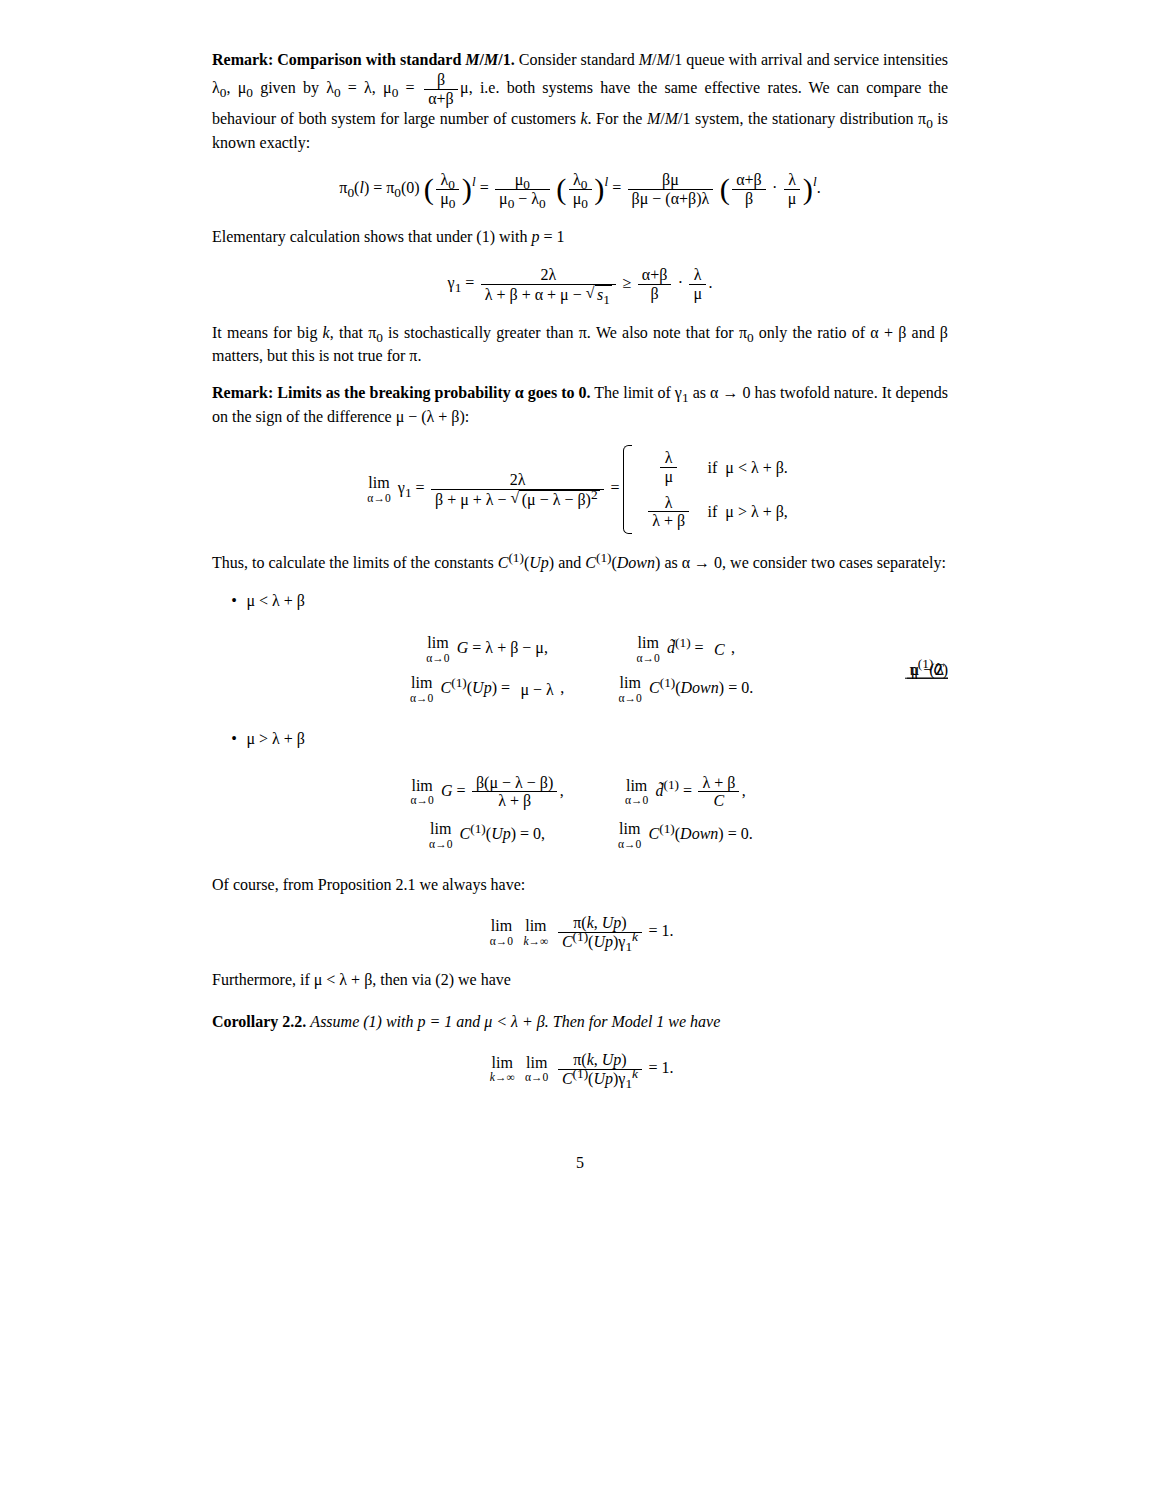Remark: Comparison with standard M/M/1. Consider standard M/M/1 queue with arrival and service intensities λ0, μ0 given by λ0 = λ, μ0 = βα+βμ, i.e. both systems have the same effective rates. We can compare the behaviour of both system for large number of customers k. For the M/M/1 system, the stationary distribution π0 is known exactly:
π0(l) = π0(0) (λ0 μ0)l = μ0 μ0 − λ0 (λ0 μ0)l = βμ βμ − (α+β)λ (α+β β · λμ)l.
Elementary calculation shows that under (1) with p = 1
γ1 = 2λ λ + β + α + μ − s1 ≥ α+β β · λμ.
It means for big k, that π0 is stochastically greater than π. We also note that for π0 only the ratio of α + β and β matters, but this is not true for π.
Remark: Limits as the breaking probability α goes to 0. The limit of γ1 as α → 0 has twofold nature. It depends on the sign of the difference μ − (λ + β):
lim α→0 γ1 = 2λ β + μ + λ − (μ − λ − β)2 =
| λ μ | if μ < λ + β. |
| λ λ + β | if μ > λ + β, |
Thus, to calculate the limits of the constants C(1)(Up) and C(1)(Down) as α → 0, we consider two cases separately:
μ < λ + β
| lim α→0 G = λ + β − μ, | lim α→0 d̃ (1) = μ − λ C , |
| lim α→0 C (1) ( Up ) = η (1) C μ − λ , | lim α→0 C (1) ( Down ) = 0. |
(2)
μ > λ + β
| lim α→0 G = β(μ − λ − β) λ + β , | lim α→0 d̃ (1) = λ + β C , |
| lim α→0 C (1) ( Up ) = 0, | lim α→0 C (1) ( Down ) = 0. |
Of course, from Proposition 2.1 we always have:
lim α→0 lim k→∞ π(k, Up) C(1)(Up)γ1k = 1.
Furthermore, if μ < λ + β, then via (2) we have
Corollary 2.2. Assume (1) with p = 1 and μ < λ + β. Then for Model 1 we have
lim k→∞ lim α→0 π(k, Up) C(1)(Up)γ1k = 1.
5